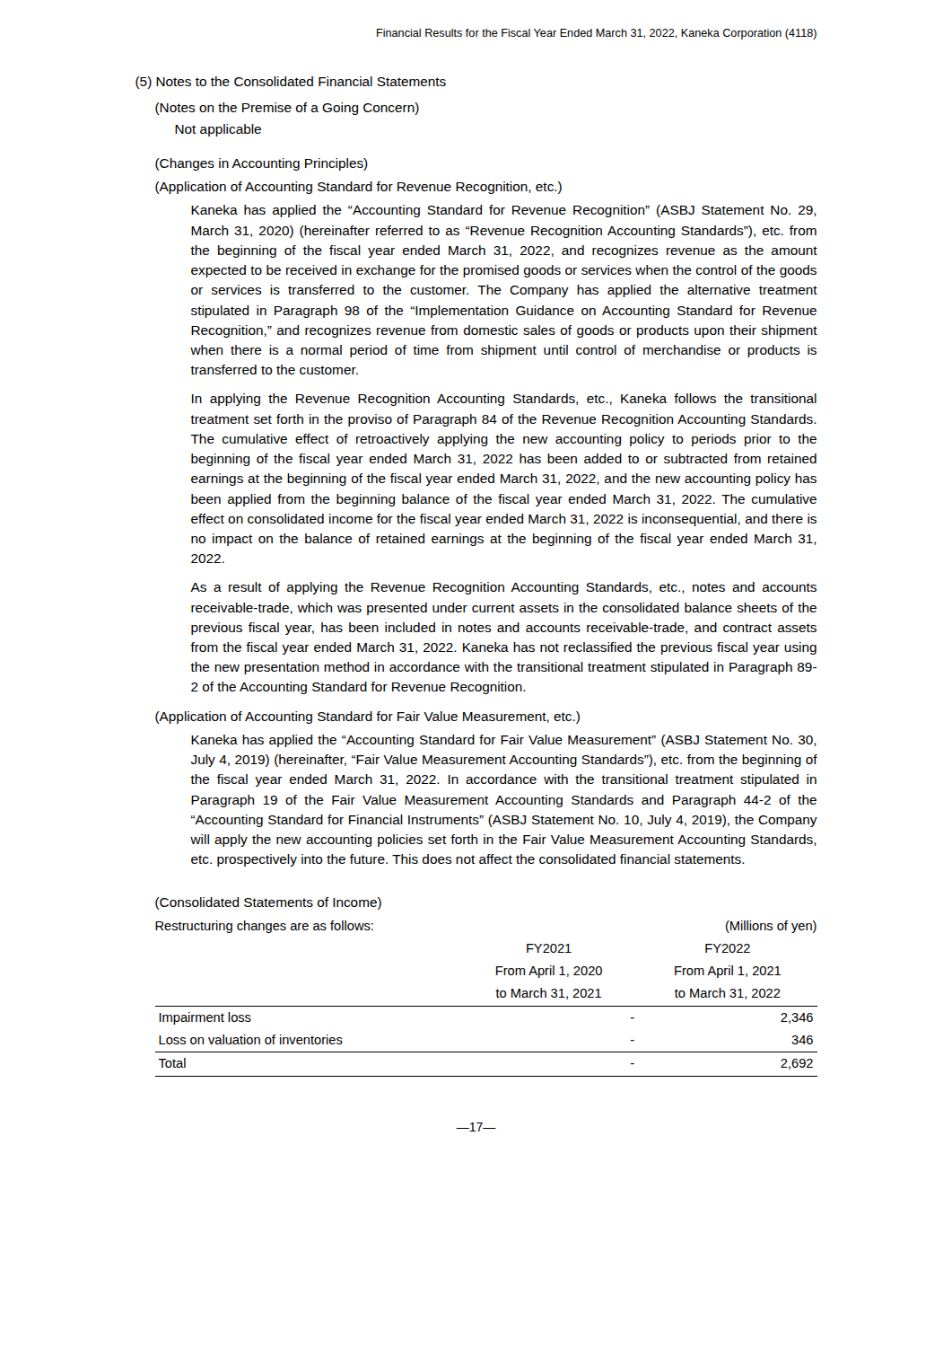Financial Results for the Fiscal Year Ended March 31, 2022, Kaneka Corporation (4118)
(5) Notes to the Consolidated Financial Statements
(Notes on the Premise of a Going Concern)
Not applicable
(Changes in Accounting Principles)
(Application of Accounting Standard for Revenue Recognition, etc.)
Kaneka has applied the “Accounting Standard for Revenue Recognition” (ASBJ Statement No. 29, March 31, 2020) (hereinafter referred to as “Revenue Recognition Accounting Standards”), etc. from the beginning of the fiscal year ended March 31, 2022, and recognizes revenue as the amount expected to be received in exchange for the promised goods or services when the control of the goods or services is transferred to the customer. The Company has applied the alternative treatment stipulated in Paragraph 98 of the “Implementation Guidance on Accounting Standard for Revenue Recognition,” and recognizes revenue from domestic sales of goods or products upon their shipment when there is a normal period of time from shipment until control of merchandise or products is transferred to the customer.
In applying the Revenue Recognition Accounting Standards, etc., Kaneka follows the transitional treatment set forth in the proviso of Paragraph 84 of the Revenue Recognition Accounting Standards. The cumulative effect of retroactively applying the new accounting policy to periods prior to the beginning of the fiscal year ended March 31, 2022 has been added to or subtracted from retained earnings at the beginning of the fiscal year ended March 31, 2022, and the new accounting policy has been applied from the beginning balance of the fiscal year ended March 31, 2022. The cumulative effect on consolidated income for the fiscal year ended March 31, 2022 is inconsequential, and there is no impact on the balance of retained earnings at the beginning of the fiscal year ended March 31, 2022.
As a result of applying the Revenue Recognition Accounting Standards, etc., notes and accounts receivable-trade, which was presented under current assets in the consolidated balance sheets of the previous fiscal year, has been included in notes and accounts receivable-trade, and contract assets from the fiscal year ended March 31, 2022. Kaneka has not reclassified the previous fiscal year using the new presentation method in accordance with the transitional treatment stipulated in Paragraph 89-2 of the Accounting Standard for Revenue Recognition.
(Application of Accounting Standard for Fair Value Measurement, etc.)
Kaneka has applied the “Accounting Standard for Fair Value Measurement” (ASBJ Statement No. 30, July 4, 2019) (hereinafter, “Fair Value Measurement Accounting Standards”), etc. from the beginning of the fiscal year ended March 31, 2022. In accordance with the transitional treatment stipulated in Paragraph 19 of the Fair Value Measurement Accounting Standards and Paragraph 44-2 of the “Accounting Standard for Financial Instruments” (ASBJ Statement No. 10, July 4, 2019), the Company will apply the new accounting policies set forth in the Fair Value Measurement Accounting Standards, etc. prospectively into the future. This does not affect the consolidated financial statements.
(Consolidated Statements of Income)
Restructuring changes are as follows: (Millions of yen)
| | FY2021 | FY2022 |
| --- | --- | --- |
| | From April 1, 2020 | From April 1, 2021 |
| | to March 31, 2021 | to March 31, 2022 |
| Impairment loss | - | 2,346 |
| Loss on valuation of inventories | - | 346 |
| Total | - | 2,692 |
—17—